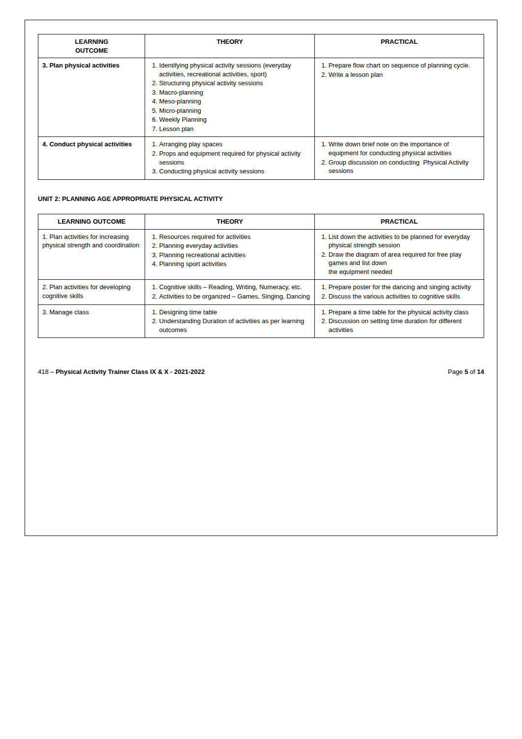| LEARNING OUTCOME | THEORY | PRACTICAL |
| --- | --- | --- |
| 3. Plan physical activities | Identifying physical activity sessions (everyday activities, recreational activities, sport) Structuring physical activity sessions Macro-planning Meso-planning Micro-planning Weekly Planning Lesson plan | Prepare flow chart on sequence of planning cycle. Write a lesson plan |
| 4. Conduct physical activities | Arranging play spaces Props and equipment required for physical activity sessions Conducting physical activity sessions | Write down brief note on the importance of equipment for conducting physical activities Group discussion on conducting Physical Activity sessions |
UNIT 2: PLANNING AGE APPROPRIATE PHYSICAL ACTIVITY
| LEARNING OUTCOME | THEORY | PRACTICAL |
| --- | --- | --- |
| 1. Plan activities for increasing physical strength and coordination | Resources required for activities Planning everyday activities Planning recreational activities Planning sport activities | List down the activities to be planned for everyday physical strength session Draw the diagram of area required for free play games and list down the equipment needed |
| 2. Plan activities for developing cognitive skills | Cognitive skills – Reading, Writing, Numeracy, etc. Activities to be organized – Games, Singing, Dancing | Prepare poster for the dancing and singing activity Discuss the various activities to cognitive skills |
| 3. Manage class | Designing time table Understanding Duration of activities as per learning outcomes | Prepare a time table for the physical activity class Discussion on setting time duration for different activities |
418 – Physical Activity Trainer Class IX & X - 2021-2022
Page 5 of 14